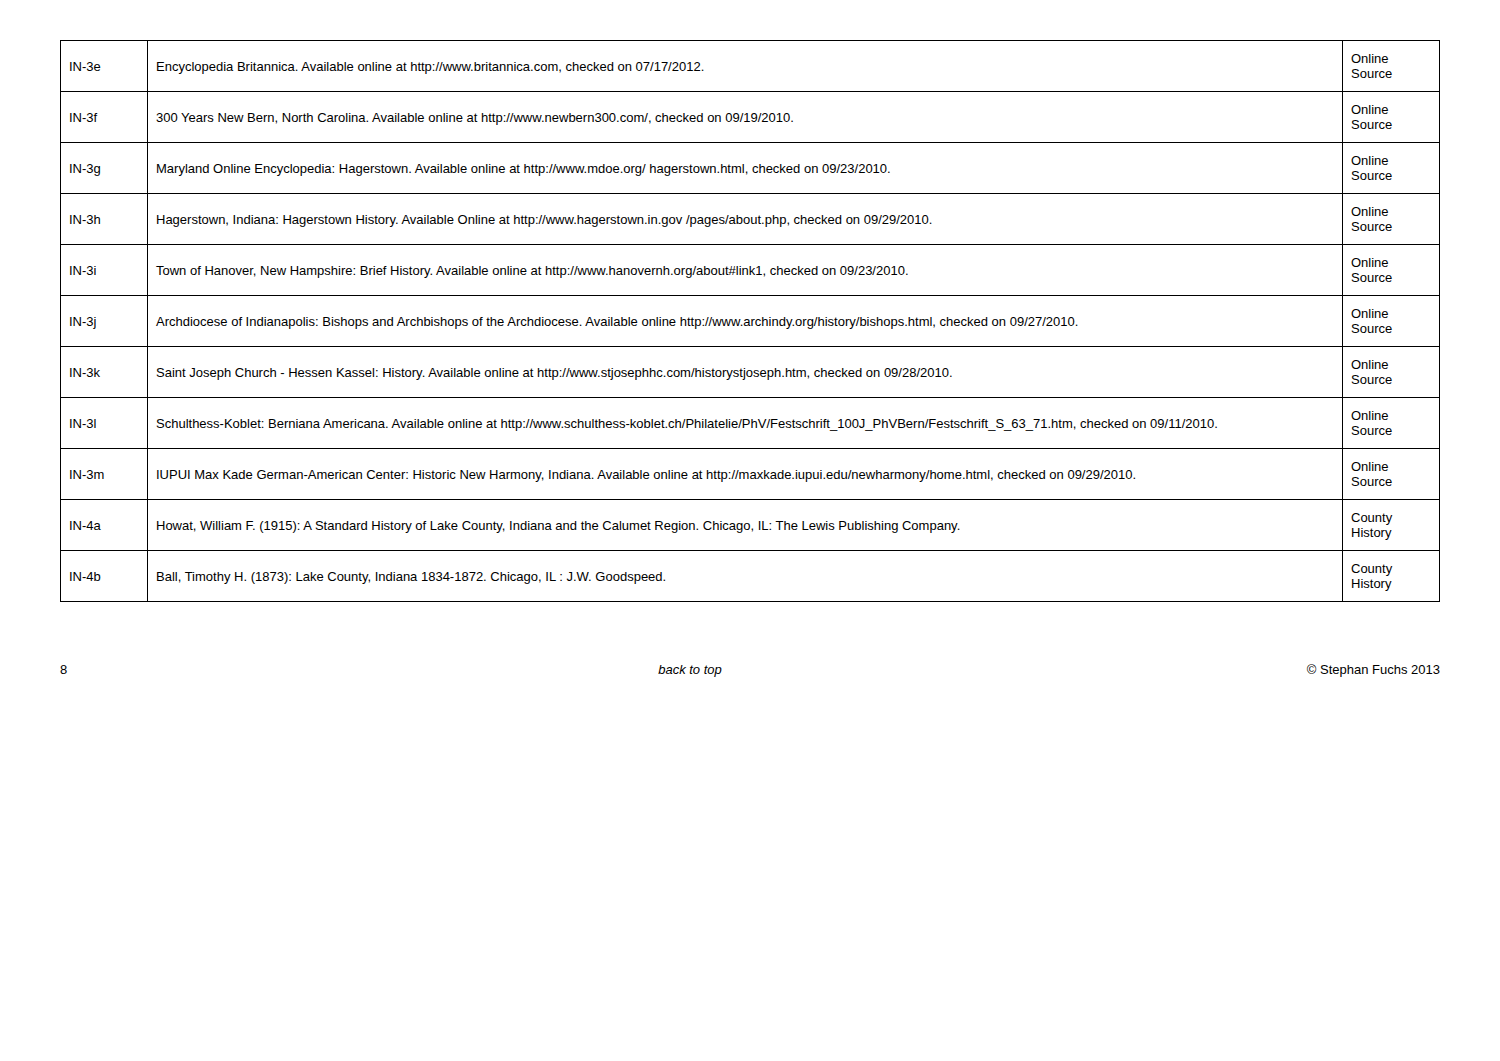| IN-3e | Encyclopedia Britannica. Available online at http://www.britannica.com, checked on 07/17/2012. | Online Source |
| IN-3f | 300 Years New Bern, North Carolina. Available online at http://www.newbern300.com/, checked on 09/19/2010. | Online Source |
| IN-3g | Maryland Online Encyclopedia: Hagerstown. Available online at http://www.mdoe.org/ hagerstown.html, checked on 09/23/2010. | Online Source |
| IN-3h | Hagerstown, Indiana: Hagerstown History. Available Online at http://www.hagerstown.in.gov /pages/about.php, checked on 09/29/2010. | Online Source |
| IN-3i | Town of Hanover, New Hampshire: Brief History. Available online at http://www.hanovernh.org/about#link1, checked on 09/23/2010. | Online Source |
| IN-3j | Archdiocese of Indianapolis: Bishops and Archbishops of the Archdiocese. Available online http://www.archindy.org/history/bishops.html, checked on 09/27/2010. | Online Source |
| IN-3k | Saint Joseph Church - Hessen Kassel: History. Available online at http://www.stjosephhc.com/historystjoseph.htm, checked on 09/28/2010. | Online Source |
| IN-3l | Schulthess-Koblet: Berniana Americana. Available online at http://www.schulthess-koblet.ch/Philatelie/PhV/Festschrift_100J_PhVBern/Festschrift_S_63_71.htm, checked on 09/11/2010. | Online Source |
| IN-3m | IUPUI Max Kade German-American Center: Historic New Harmony, Indiana. Available online at http://maxkade.iupui.edu/newharmony/home.html, checked on 09/29/2010. | Online Source |
| IN-4a | Howat, William F. (1915): A Standard History of Lake County, Indiana and the Calumet Region. Chicago, IL: The Lewis Publishing Company. | County History |
| IN-4b | Ball, Timothy H. (1873): Lake County, Indiana 1834-1872. Chicago, IL : J.W. Goodspeed. | County History |
8
back to top
© Stephan Fuchs 2013